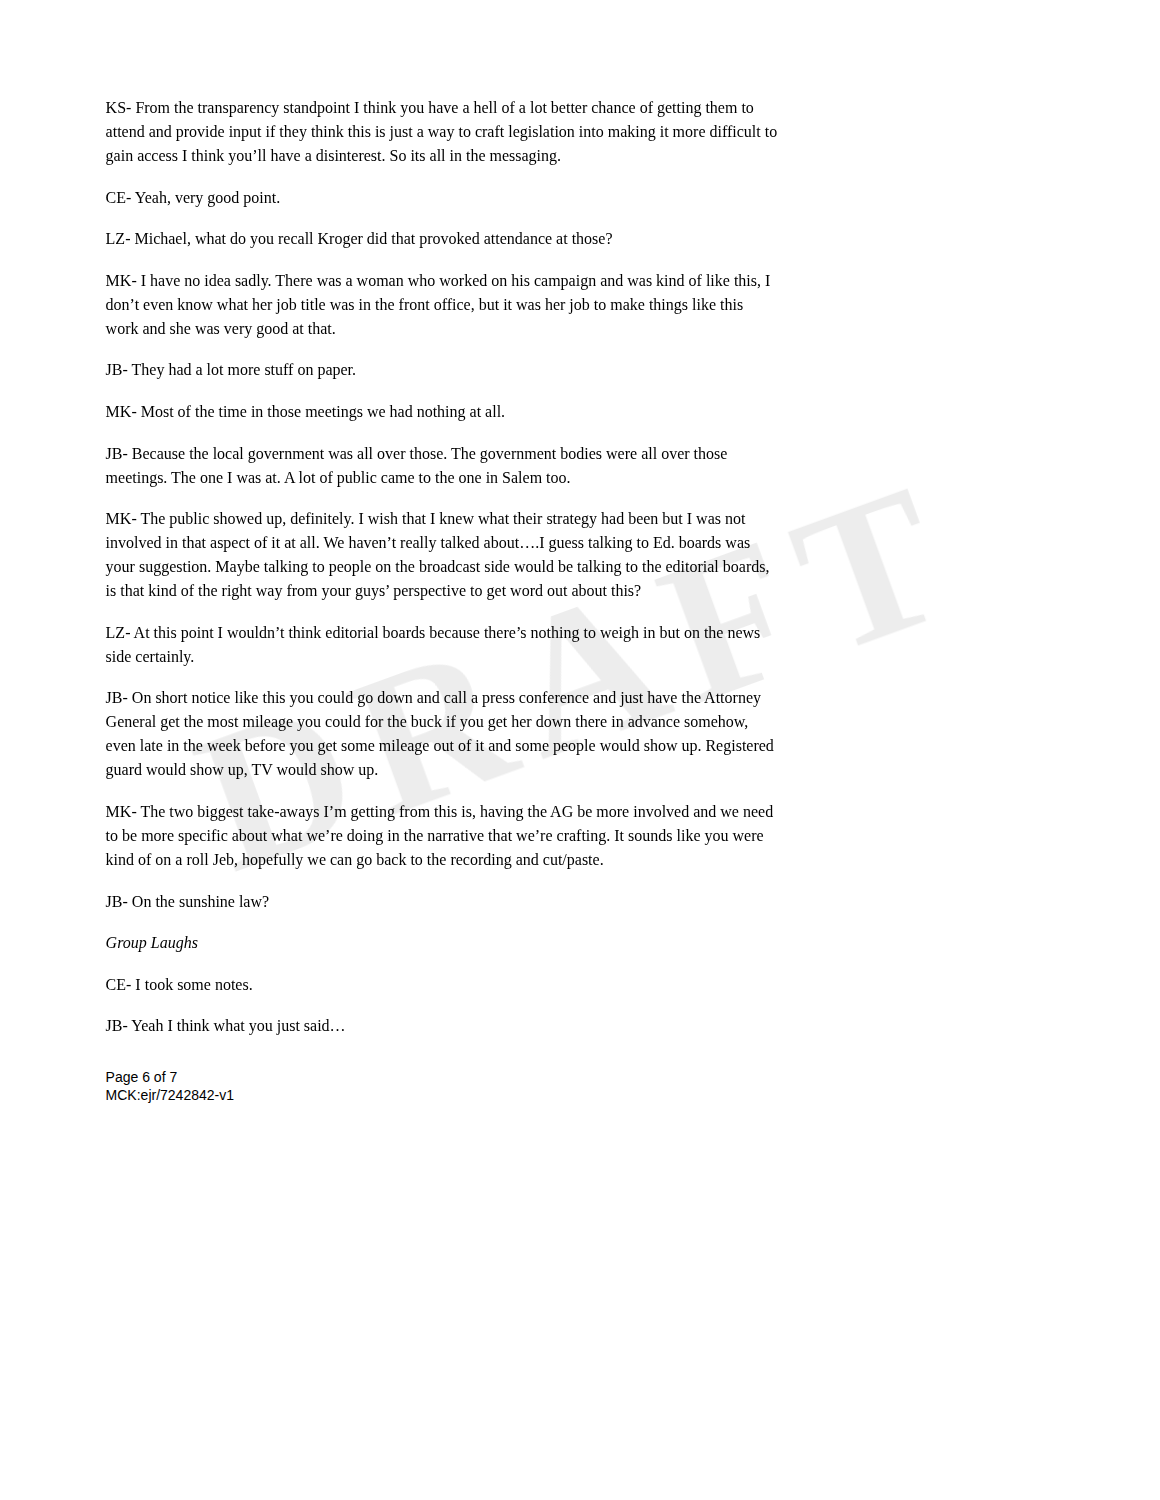DRAFT
KS- From the transparency standpoint I think you have a hell of a lot better chance of getting them to attend and provide input if they think this is just a way to craft legislation into making it more difficult to gain access I think you’ll have a disinterest. So its all in the messaging.
CE- Yeah, very good point.
LZ- Michael, what do you recall Kroger did that provoked attendance at those?
MK- I have no idea sadly. There was a woman who worked on his campaign and was kind of like this, I don’t even know what her job title was in the front office, but it was her job to make things like this work and she was very good at that.
JB- They had a lot more stuff on paper.
MK- Most of the time in those meetings we had nothing at all.
JB- Because the local government was all over those. The government bodies were all over those meetings. The one I was at. A lot of public came to the one in Salem too.
MK- The public showed up, definitely. I wish that I knew what their strategy had been but I was not involved in that aspect of it at all. We haven’t really talked about….I guess talking to Ed. boards was your suggestion. Maybe talking to people on the broadcast side would be talking to the editorial boards, is that kind of the right way from your guys’ perspective to get word out about this?
LZ- At this point I wouldn’t think editorial boards because there’s nothing to weigh in but on the news side certainly.
JB- On short notice like this you could go down and call a press conference and just have the Attorney General get the most mileage you could for the buck if you get her down there in advance somehow, even late in the week before you get some mileage out of it and some people would show up. Registered guard would show up, TV would show up.
MK- The two biggest take-aways I’m getting from this is, having the AG be more involved and we need to be more specific about what we’re doing in the narrative that we’re crafting. It sounds like you were kind of on a roll Jeb, hopefully we can go back to the recording and cut/paste.
JB- On the sunshine law?
Group Laughs
CE- I took some notes.
JB- Yeah I think what you just said…
Page 6 of 7
MCK:ejr/7242842-v1